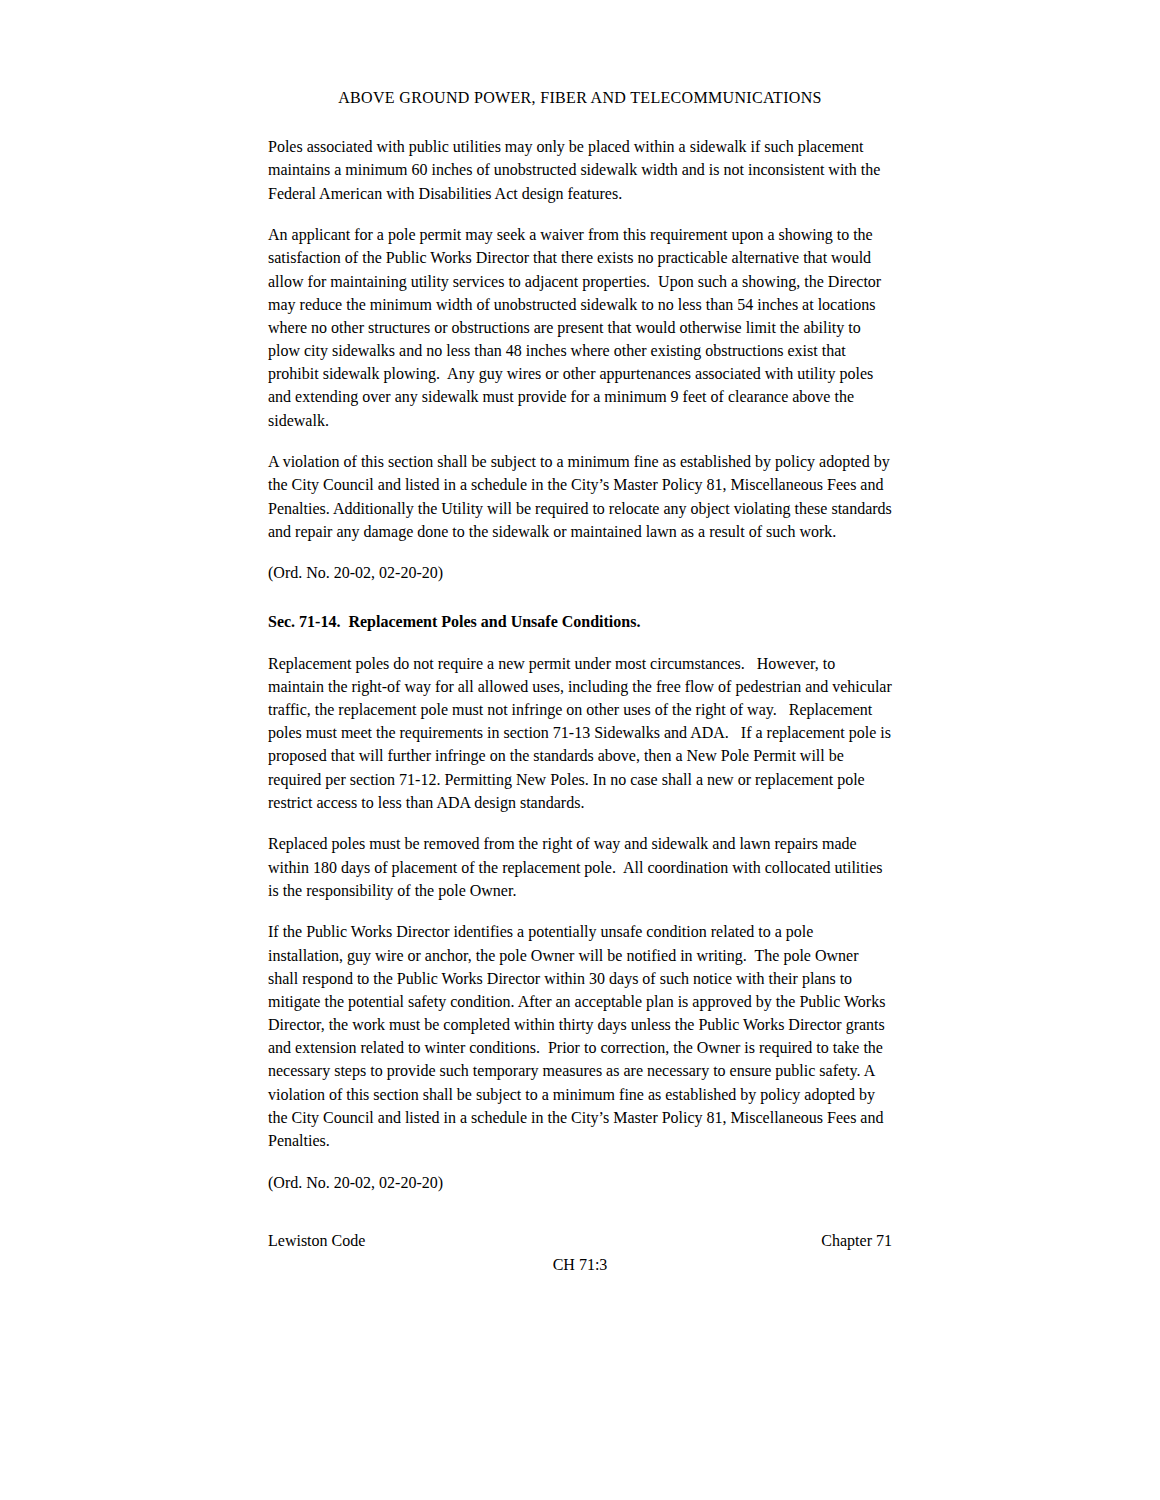Above Ground Power, Fiber and Telecommunications
Poles associated with public utilities may only be placed within a sidewalk if such placement maintains a minimum 60 inches of unobstructed sidewalk width and is not inconsistent with the Federal American with Disabilities Act design features.
An applicant for a pole permit may seek a waiver from this requirement upon a showing to the satisfaction of the Public Works Director that there exists no practicable alternative that would allow for maintaining utility services to adjacent properties. Upon such a showing, the Director may reduce the minimum width of unobstructed sidewalk to no less than 54 inches at locations where no other structures or obstructions are present that would otherwise limit the ability to plow city sidewalks and no less than 48 inches where other existing obstructions exist that prohibit sidewalk plowing. Any guy wires or other appurtenances associated with utility poles and extending over any sidewalk must provide for a minimum 9 feet of clearance above the sidewalk.
A violation of this section shall be subject to a minimum fine as established by policy adopted by the City Council and listed in a schedule in the City’s Master Policy 81, Miscellaneous Fees and Penalties. Additionally the Utility will be required to relocate any object violating these standards and repair any damage done to the sidewalk or maintained lawn as a result of such work.
(Ord. No. 20-02, 02-20-20)
Sec. 71-14. Replacement Poles and Unsafe Conditions.
Replacement poles do not require a new permit under most circumstances. However, to maintain the right-of way for all allowed uses, including the free flow of pedestrian and vehicular traffic, the replacement pole must not infringe on other uses of the right of way. Replacement poles must meet the requirements in section 71-13 Sidewalks and ADA. If a replacement pole is proposed that will further infringe on the standards above, then a New Pole Permit will be required per section 71-12. Permitting New Poles. In no case shall a new or replacement pole restrict access to less than ADA design standards.
Replaced poles must be removed from the right of way and sidewalk and lawn repairs made within 180 days of placement of the replacement pole. All coordination with collocated utilities is the responsibility of the pole Owner.
If the Public Works Director identifies a potentially unsafe condition related to a pole installation, guy wire or anchor, the pole Owner will be notified in writing. The pole Owner shall respond to the Public Works Director within 30 days of such notice with their plans to mitigate the potential safety condition. After an acceptable plan is approved by the Public Works Director, the work must be completed within thirty days unless the Public Works Director grants and extension related to winter conditions. Prior to correction, the Owner is required to take the necessary steps to provide such temporary measures as are necessary to ensure public safety. A violation of this section shall be subject to a minimum fine as established by policy adopted by the City Council and listed in a schedule in the City’s Master Policy 81, Miscellaneous Fees and Penalties.
(Ord. No. 20-02, 02-20-20)
Lewiston Code Chapter 71
CH 71:3